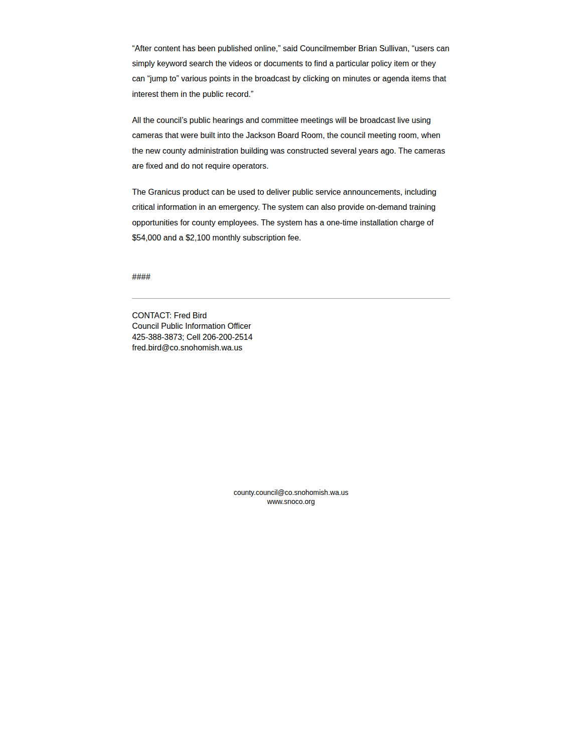“After content has been published online,” said Councilmember Brian Sullivan, “users can simply keyword search the videos or documents to find a particular policy item or they can “jump to” various points in the broadcast by clicking on minutes or agenda items that interest them in the public record.”
All the council’s public hearings and committee meetings will be broadcast live using cameras that were built into the Jackson Board Room, the council meeting room, when the new county administration building was constructed several years ago. The cameras are fixed and do not require operators.
The Granicus product can be used to deliver public service announcements, including critical information in an emergency. The system can also provide on-demand training opportunities for county employees. The system has a one-time installation charge of $54,000 and a $2,100 monthly subscription fee.
####
CONTACT: Fred Bird
Council Public Information Officer
425-388-3873; Cell 206-200-2514
fred.bird@co.snohomish.wa.us
county.council@co.snohomish.wa.us
www.snoco.org